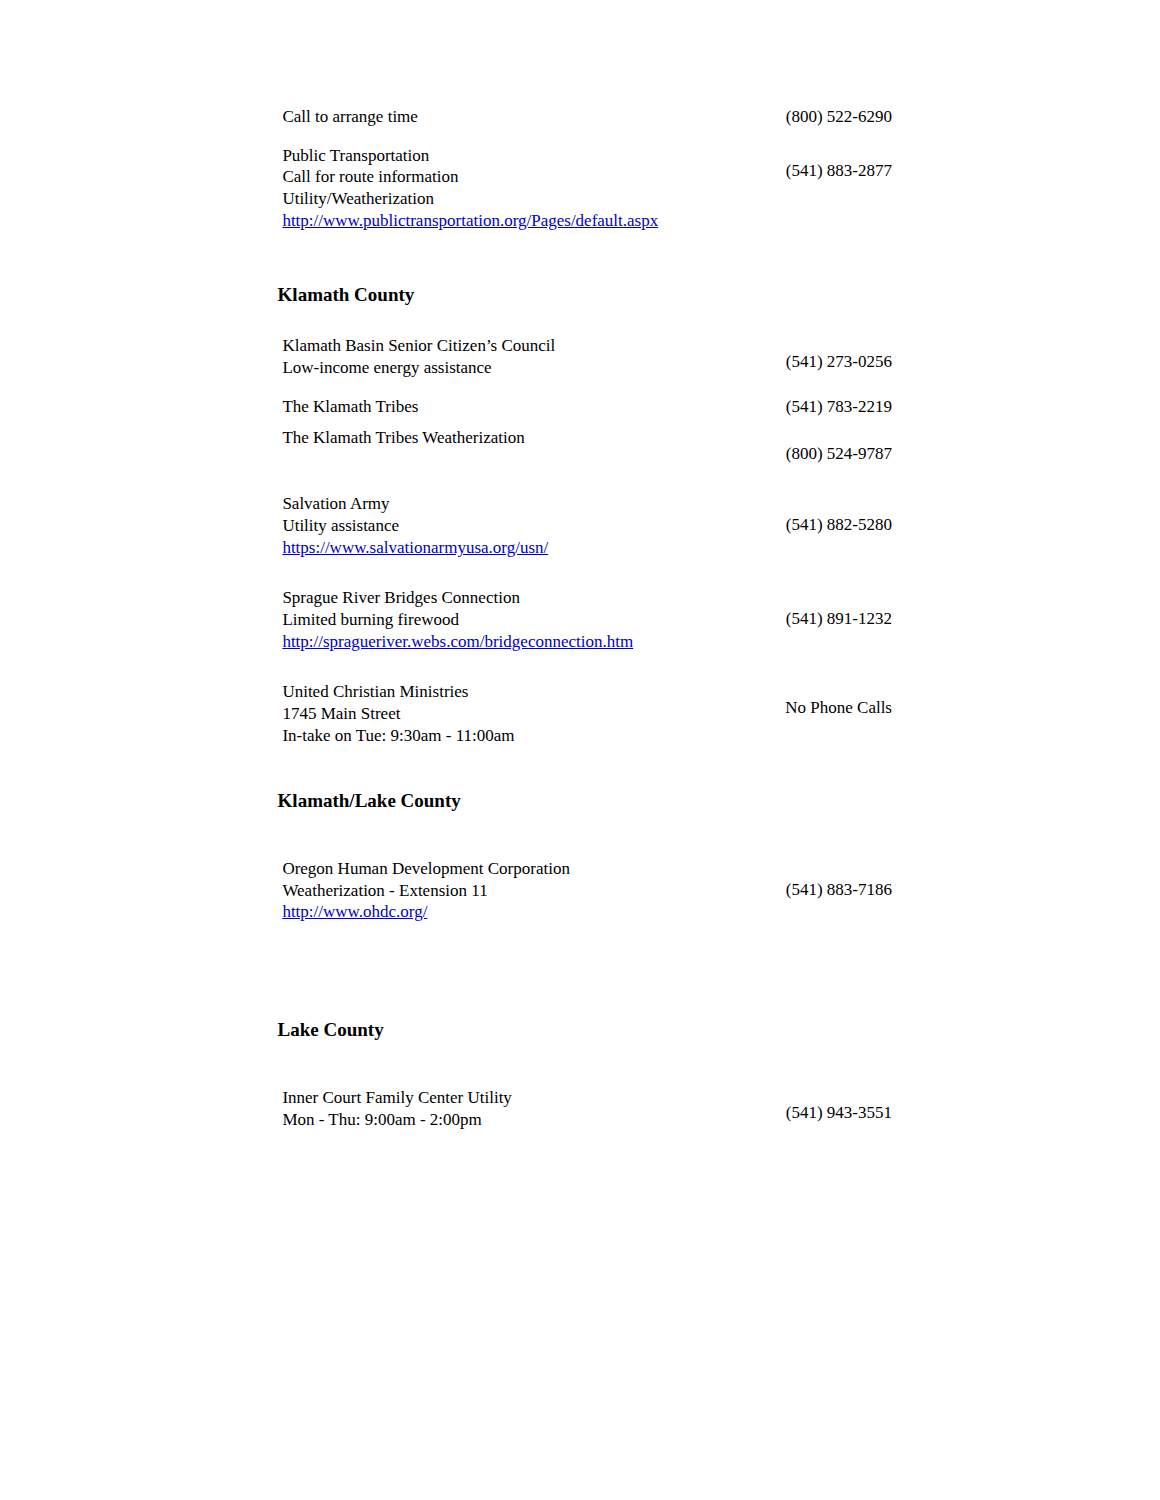| Call to arrange time | (800) 522-6290 |
| Public Transportation Call for route information | (541) 883-2877 |
| Utility/Weatherization http://www.publictransportation.org/Pages/default.aspx | |
Klamath County
| Klamath Basin Senior Citizen’s Council Low-income energy assistance | (541) 273-0256 |
| The Klamath Tribes | (541) 783-2219 |
| The Klamath Tribes Weatherization | (800) 524-9787 |
| Salvation Army Utility assistance https://www.salvationarmyusa.org/usn/ | (541) 882-5280 |
| Sprague River Bridges Connection Limited burning firewood http://spragueriver.webs.com/bridgeconnection.htm | (541) 891-1232 |
| United Christian Ministries 1745 Main Street In-take on Tue: 9:30am - 11:00am | No Phone Calls |
Klamath/Lake County
| Oregon Human Development Corporation Weatherization - Extension 11 http://www.ohdc.org/ | (541) 883-7186 |
Lake County
| Inner Court Family Center Utility Mon - Thu: 9:00am - 2:00pm | (541) 943-3551 |